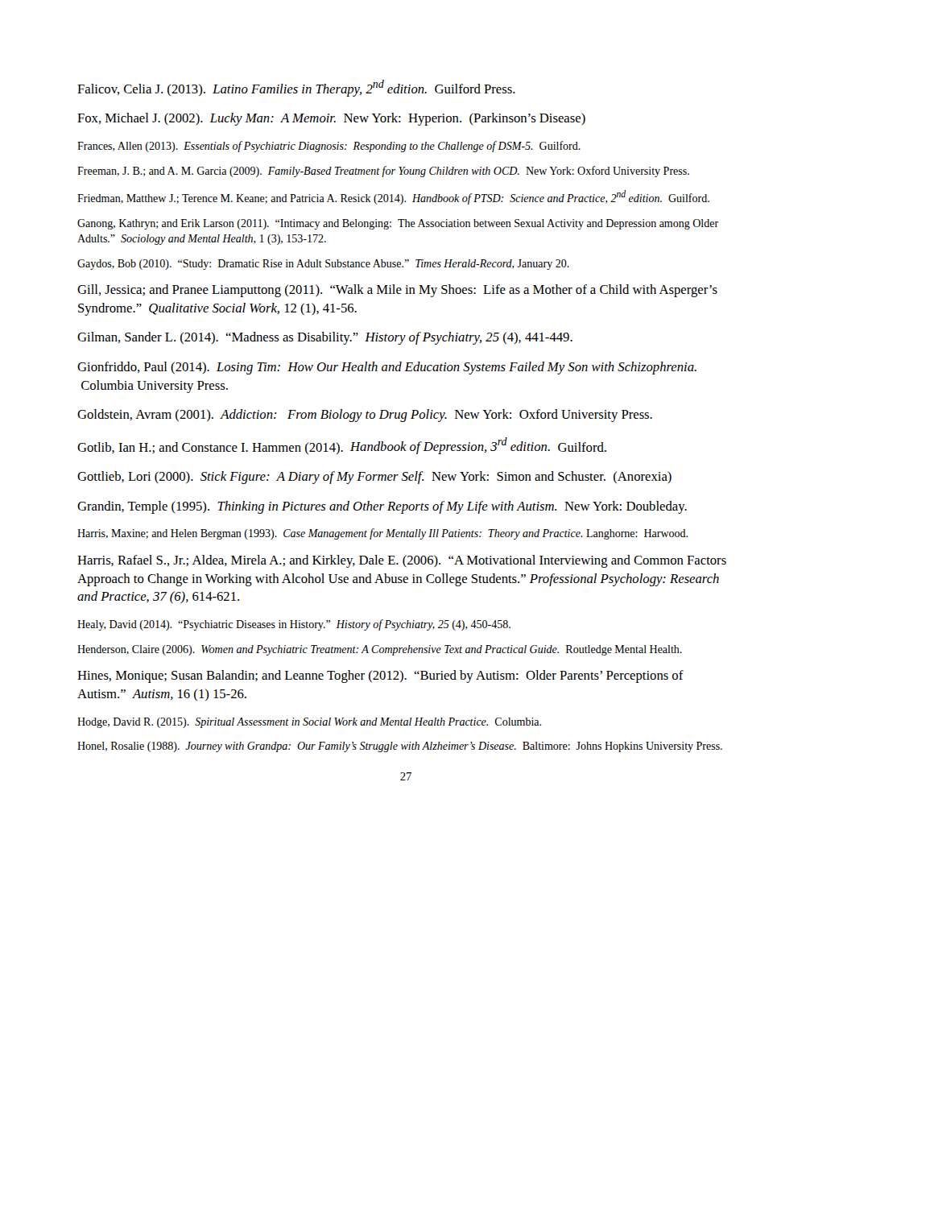Falicov, Celia J. (2013). Latino Families in Therapy, 2nd edition. Guilford Press.
Fox, Michael J. (2002). Lucky Man: A Memoir. New York: Hyperion. (Parkinson’s Disease)
Frances, Allen (2013). Essentials of Psychiatric Diagnosis: Responding to the Challenge of DSM-5. Guilford.
Freeman, J. B.; and A. M. Garcia (2009). Family-Based Treatment for Young Children with OCD. New York: Oxford University Press.
Friedman, Matthew J.; Terence M. Keane; and Patricia A. Resick (2014). Handbook of PTSD: Science and Practice, 2nd edition. Guilford.
Ganong, Kathryn; and Erik Larson (2011). “Intimacy and Belonging: The Association between Sexual Activity and Depression among Older Adults.” Sociology and Mental Health, 1 (3), 153-172.
Gaydos, Bob (2010). “Study: Dramatic Rise in Adult Substance Abuse.” Times Herald-Record, January 20.
Gill, Jessica; and Pranee Liamputtong (2011). “Walk a Mile in My Shoes: Life as a Mother of a Child with Asperger’s Syndrome.” Qualitative Social Work, 12 (1), 41-56.
Gilman, Sander L. (2014). “Madness as Disability.” History of Psychiatry, 25 (4), 441-449.
Gionfriddo, Paul (2014). Losing Tim: How Our Health and Education Systems Failed My Son with Schizophrenia. Columbia University Press.
Goldstein, Avram (2001). Addiction: From Biology to Drug Policy. New York: Oxford University Press.
Gotlib, Ian H.; and Constance I. Hammen (2014). Handbook of Depression, 3rd edition. Guilford.
Gottlieb, Lori (2000). Stick Figure: A Diary of My Former Self. New York: Simon and Schuster. (Anorexia)
Grandin, Temple (1995). Thinking in Pictures and Other Reports of My Life with Autism. New York: Doubleday.
Harris, Maxine; and Helen Bergman (1993). Case Management for Mentally Ill Patients: Theory and Practice. Langhorne: Harwood.
Harris, Rafael S., Jr.; Aldea, Mirela A.; and Kirkley, Dale E. (2006). “A Motivational Interviewing and Common Factors Approach to Change in Working with Alcohol Use and Abuse in College Students.” Professional Psychology: Research and Practice, 37 (6), 614-621.
Healy, David (2014). “Psychiatric Diseases in History.” History of Psychiatry, 25 (4), 450-458.
Henderson, Claire (2006). Women and Psychiatric Treatment: A Comprehensive Text and Practical Guide. Routledge Mental Health.
Hines, Monique; Susan Balandin; and Leanne Togher (2012). “Buried by Autism: Older Parents’ Perceptions of Autism.” Autism, 16 (1) 15-26.
Hodge, David R. (2015). Spiritual Assessment in Social Work and Mental Health Practice. Columbia.
Honel, Rosalie (1988). Journey with Grandpa: Our Family’s Struggle with Alzheimer’s Disease. Baltimore: Johns Hopkins University Press.
27